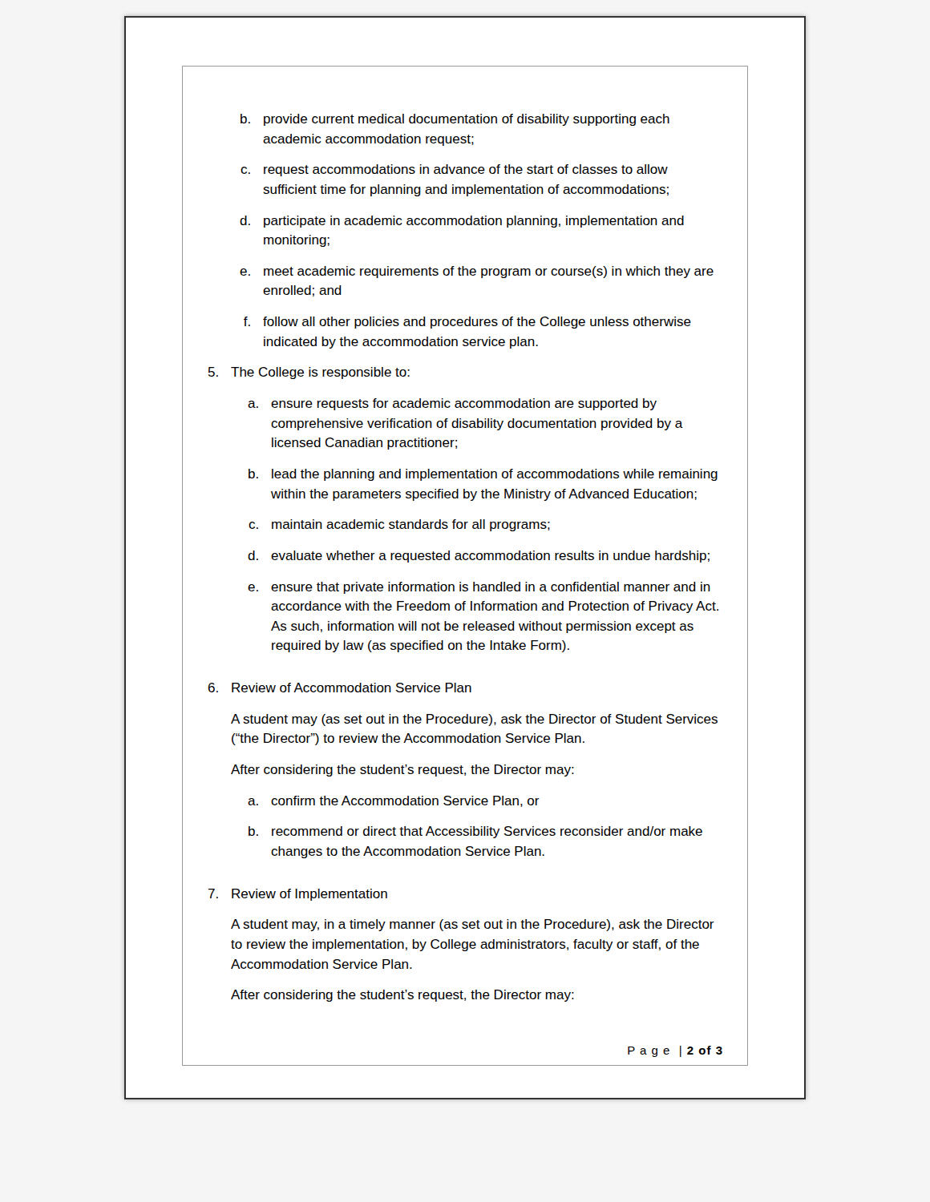provide current medical documentation of disability supporting each academic accommodation request;
request accommodations in advance of the start of classes to allow sufficient time for planning and implementation of accommodations;
participate in academic accommodation planning, implementation and monitoring;
meet academic requirements of the program or course(s) in which they are enrolled; and
follow all other policies and procedures of the College unless otherwise indicated by the accommodation service plan.
The College is responsible to:
ensure requests for academic accommodation are supported by comprehensive verification of disability documentation provided by a licensed Canadian practitioner;
lead the planning and implementation of accommodations while remaining within the parameters specified by the Ministry of Advanced Education;
maintain academic standards for all programs;
evaluate whether a requested accommodation results in undue hardship;
ensure that private information is handled in a confidential manner and in accordance with the Freedom of Information and Protection of Privacy Act. As such, information will not be released without permission except as required by law (as specified on the Intake Form).
Review of Accommodation Service Plan
A student may (as set out in the Procedure), ask the Director of Student Services (“the Director”) to review the Accommodation Service Plan.
After considering the student’s request, the Director may:
confirm the Accommodation Service Plan, or
recommend or direct that Accessibility Services reconsider and/or make changes to the Accommodation Service Plan.
Review of Implementation
A student may, in a timely manner (as set out in the Procedure), ask the Director to review the implementation, by College administrators, faculty or staff, of the Accommodation Service Plan.
After considering the student’s request, the Director may:
P a g e | 2 of 3